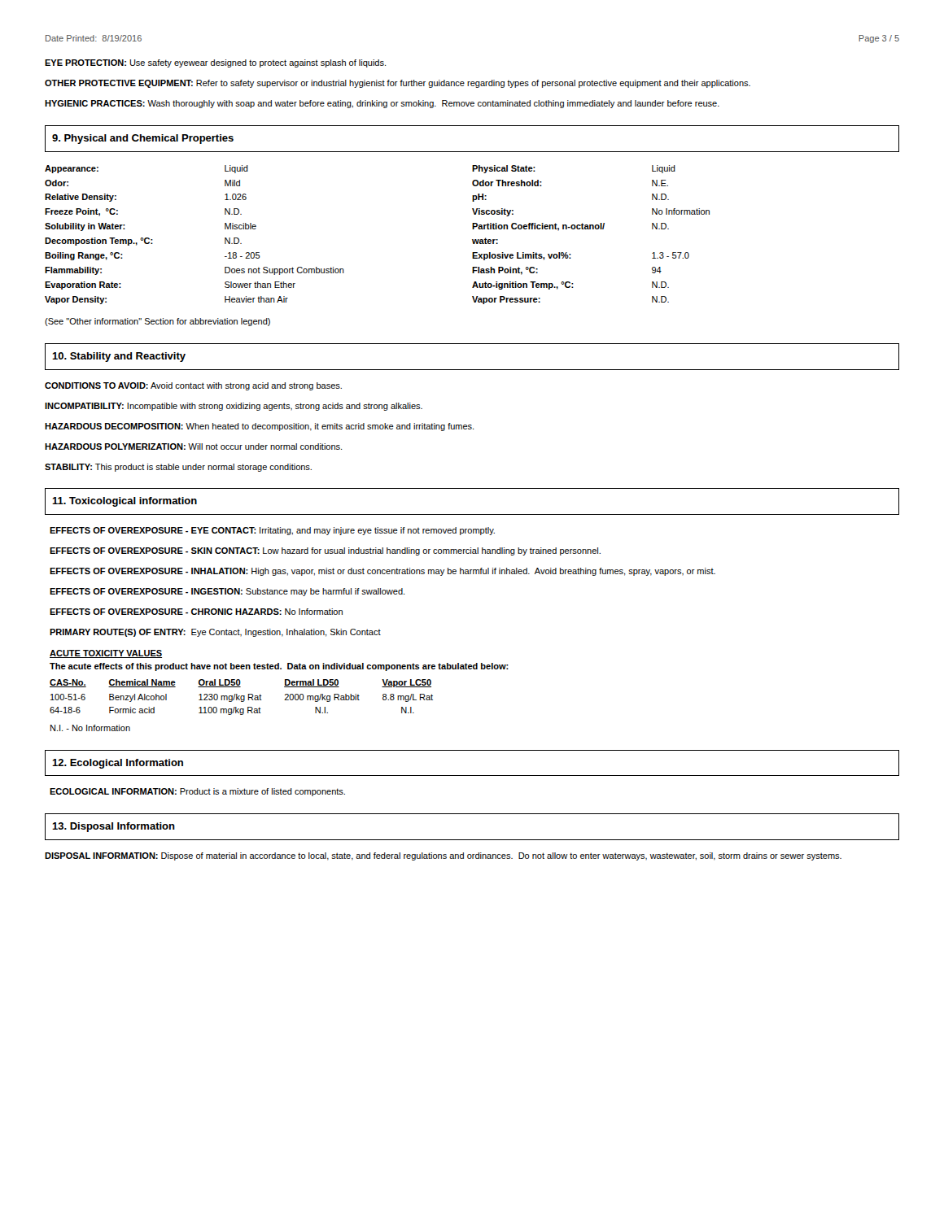Date Printed: 8/19/2016 Page 3 / 5
EYE PROTECTION: Use safety eyewear designed to protect against splash of liquids.
OTHER PROTECTIVE EQUIPMENT: Refer to safety supervisor or industrial hygienist for further guidance regarding types of personal protective equipment and their applications.
HYGIENIC PRACTICES: Wash thoroughly with soap and water before eating, drinking or smoking. Remove contaminated clothing immediately and launder before reuse.
9. Physical and Chemical Properties
| Appearance: | Liquid | Physical State: | Liquid |
| Odor: | Mild | Odor Threshold: | N.E. |
| Relative Density: | 1.026 | pH: | N.D. |
| Freeze Point, °C: | N.D. | Viscosity: | No Information |
| Solubility in Water: | Miscible | Partition Coefficient, n-octanol/ | N.D. |
| Decompostion Temp., °C: | N.D. | water: |
| Boiling Range, °C: | -18 - 205 | Explosive Limits, vol%: | 1.3 - 57.0 |
| Flammability: | Does not Support Combustion | Flash Point, °C: | 94 |
| Evaporation Rate: | Slower than Ether | Auto-ignition Temp., °C: | N.D. |
| Vapor Density: | Heavier than Air | Vapor Pressure: | N.D. |
(See "Other information" Section for abbreviation legend)
10. Stability and Reactivity
CONDITIONS TO AVOID: Avoid contact with strong acid and strong bases.
INCOMPATIBILITY: Incompatible with strong oxidizing agents, strong acids and strong alkalies.
HAZARDOUS DECOMPOSITION: When heated to decomposition, it emits acrid smoke and irritating fumes.
HAZARDOUS POLYMERIZATION: Will not occur under normal conditions.
STABILITY: This product is stable under normal storage conditions.
11. Toxicological information
EFFECTS OF OVEREXPOSURE - EYE CONTACT: Irritating, and may injure eye tissue if not removed promptly.
EFFECTS OF OVEREXPOSURE - SKIN CONTACT: Low hazard for usual industrial handling or commercial handling by trained personnel.
EFFECTS OF OVEREXPOSURE - INHALATION: High gas, vapor, mist or dust concentrations may be harmful if inhaled. Avoid breathing fumes, spray, vapors, or mist.
EFFECTS OF OVEREXPOSURE - INGESTION: Substance may be harmful if swallowed.
EFFECTS OF OVEREXPOSURE - CHRONIC HAZARDS: No Information
PRIMARY ROUTE(S) OF ENTRY: Eye Contact, Ingestion, Inhalation, Skin Contact
ACUTE TOXICITY VALUES
The acute effects of this product have not been tested. Data on individual components are tabulated below:
| CAS-No. | Chemical Name | Oral LD50 | Dermal LD50 | Vapor LC50 |
| --- | --- | --- | --- | --- |
| 100-51-6 | Benzyl Alcohol | 1230 mg/kg Rat | 2000 mg/kg Rabbit | 8.8 mg/L Rat |
| 64-18-6 | Formic acid | 1100 mg/kg Rat | N.I. | N.I. |
N.I. - No Information
12. Ecological Information
ECOLOGICAL INFORMATION: Product is a mixture of listed components.
13. Disposal Information
DISPOSAL INFORMATION: Dispose of material in accordance to local, state, and federal regulations and ordinances. Do not allow to enter waterways, wastewater, soil, storm drains or sewer systems.